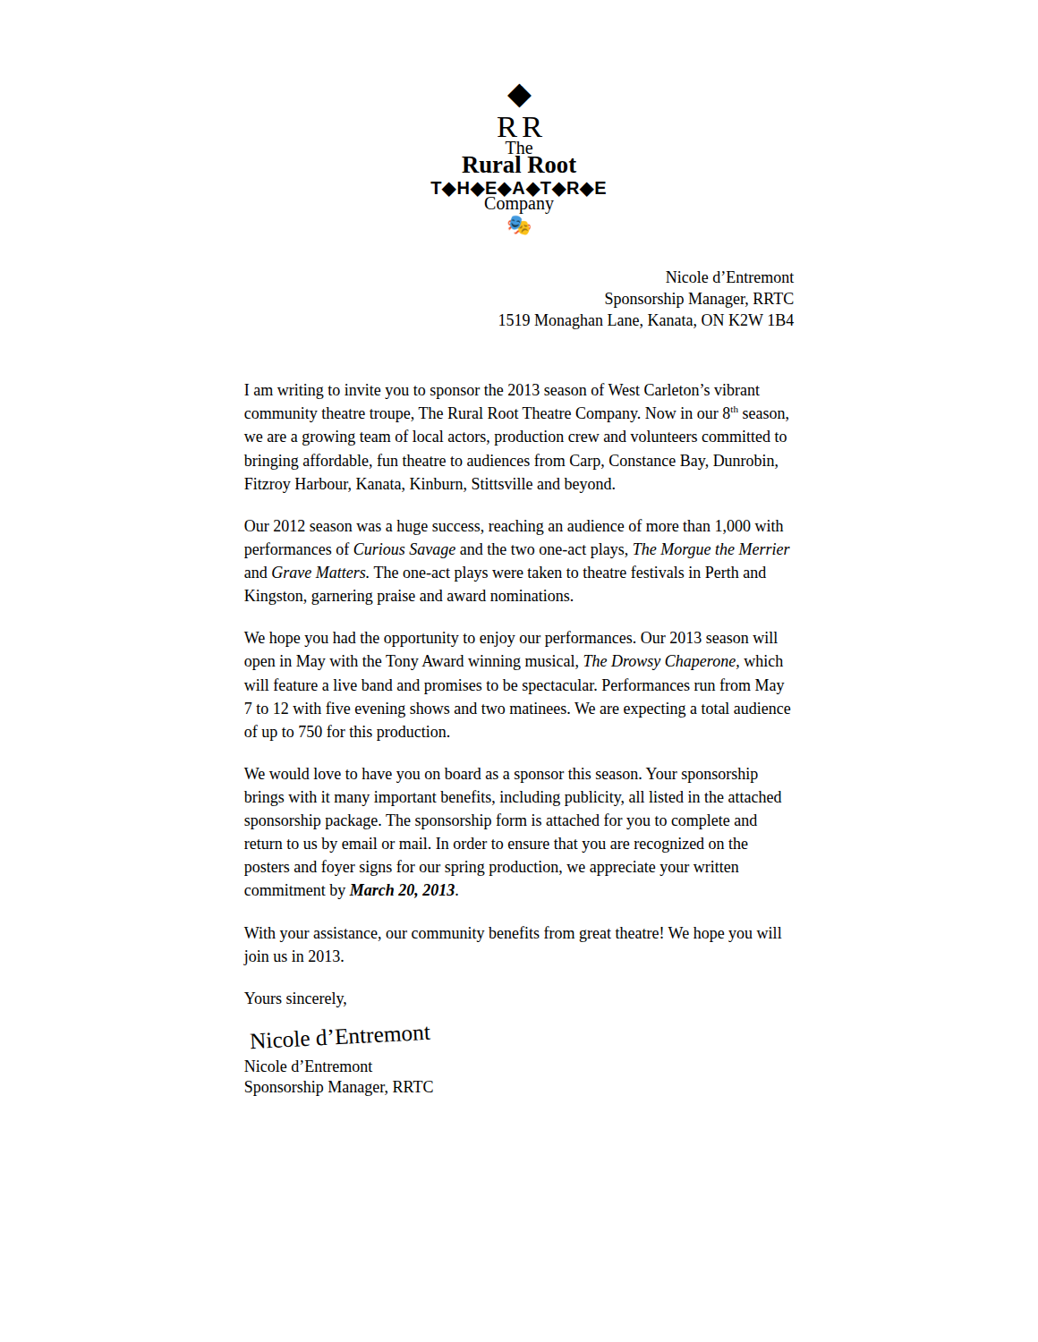◆
R R
The
Rural Root
T◆H◆E◆A◆T◆R◆E
Company
🎭
Nicole d’Entremont
Sponsorship Manager, RRTC
1519 Monaghan Lane, Kanata, ON K2W 1B4
I am writing to invite you to sponsor the 2013 season of West Carleton’s vibrant community theatre troupe, The Rural Root Theatre Company. Now in our 8th season, we are a growing team of local actors, production crew and volunteers committed to bringing affordable, fun theatre to audiences from Carp, Constance Bay, Dunrobin, Fitzroy Harbour, Kanata, Kinburn, Stittsville and beyond.
Our 2012 season was a huge success, reaching an audience of more than 1,000 with performances of Curious Savage and the two one-act plays, The Morgue the Merrier and Grave Matters. The one-act plays were taken to theatre festivals in Perth and Kingston, garnering praise and award nominations.
We hope you had the opportunity to enjoy our performances. Our 2013 season will open in May with the Tony Award winning musical, The Drowsy Chaperone, which will feature a live band and promises to be spectacular. Performances run from May 7 to 12 with five evening shows and two matinees. We are expecting a total audience of up to 750 for this production.
We would love to have you on board as a sponsor this season. Your sponsorship brings with it many important benefits, including publicity, all listed in the attached sponsorship package. The sponsorship form is attached for you to complete and return to us by email or mail. In order to ensure that you are recognized on the posters and foyer signs for our spring production, we appreciate your written commitment by March 20, 2013.
With your assistance, our community benefits from great theatre! We hope you will join us in 2013.
Yours sincerely,
Nicole d’Entremont
Nicole d’Entremont
Sponsorship Manager, RRTC